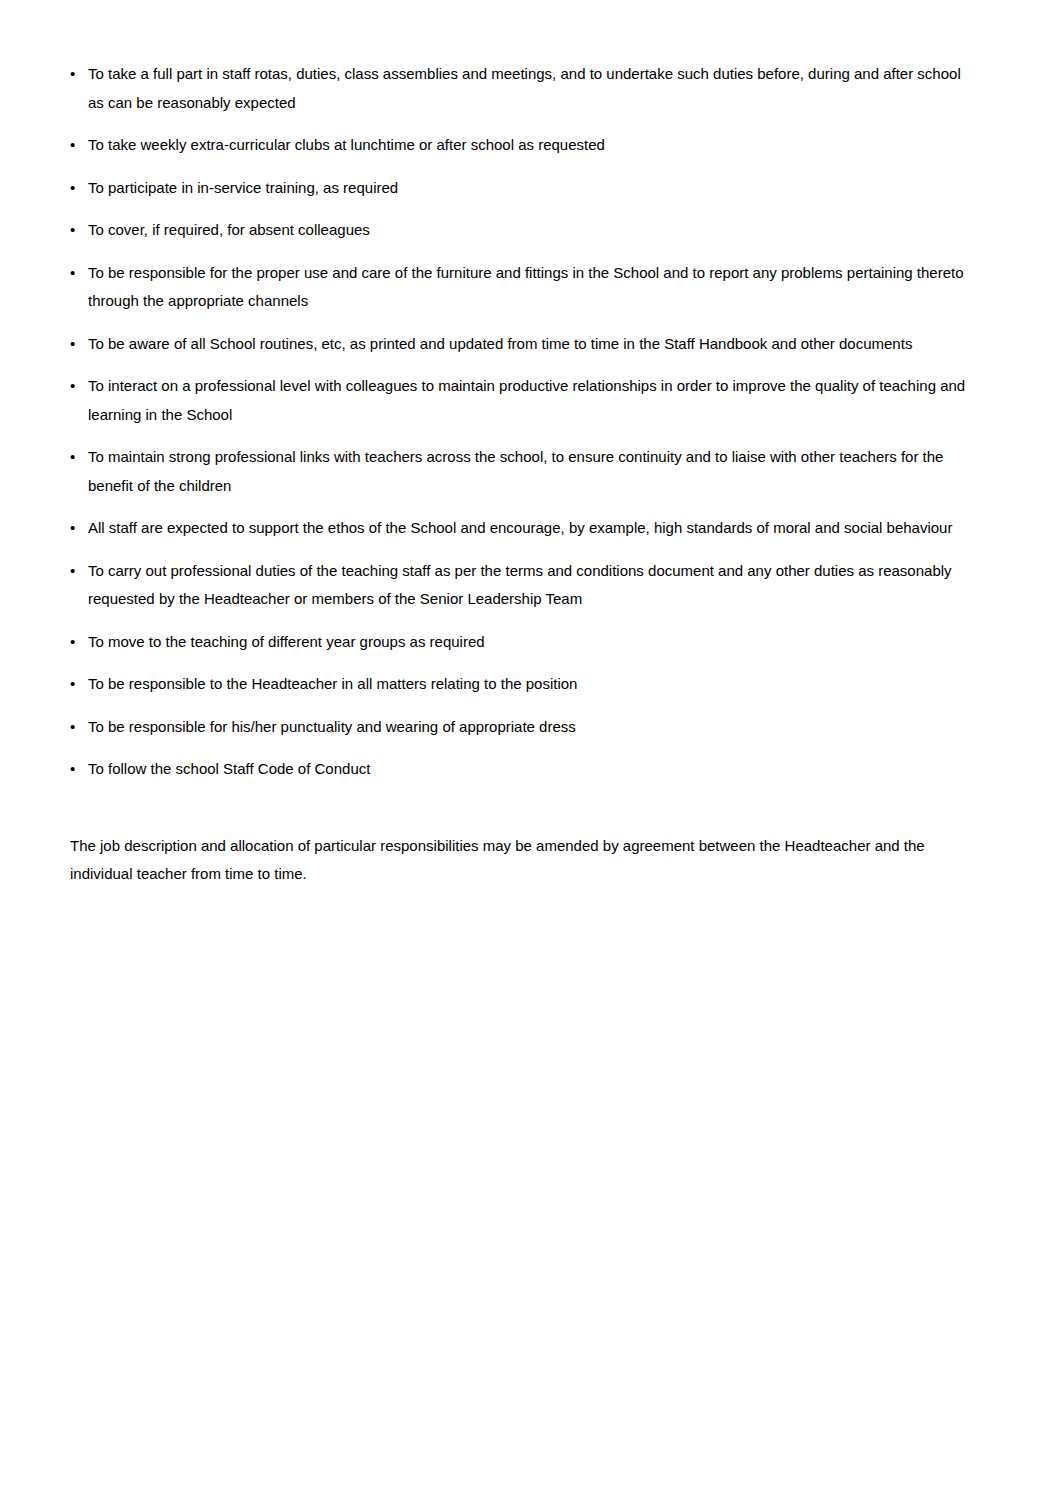To take a full part in staff rotas, duties, class assemblies and meetings, and to undertake such duties before, during and after school as can be reasonably expected
To take weekly extra-curricular clubs at lunchtime or after school as requested
To participate in in-service training, as required
To cover, if required, for absent colleagues
To be responsible for the proper use and care of the furniture and fittings in the School and to report any problems pertaining thereto through the appropriate channels
To be aware of all School routines, etc, as printed and updated from time to time in the Staff Handbook and other documents
To interact on a professional level with colleagues to maintain productive relationships in order to improve the quality of teaching and learning in the School
To maintain strong professional links with teachers across the school, to ensure continuity and to liaise with other teachers for the benefit of the children
All staff are expected to support the ethos of the School and encourage, by example, high standards of moral and social behaviour
To carry out professional duties of the teaching staff as per the terms and conditions document and any other duties as reasonably requested by the Headteacher or members of the Senior Leadership Team
To move to the teaching of different year groups as required
To be responsible to the Headteacher in all matters relating to the position
To be responsible for his/her punctuality and wearing of appropriate dress
To follow the school Staff Code of Conduct
The job description and allocation of particular responsibilities may be amended by agreement between the Headteacher and the individual teacher from time to time.